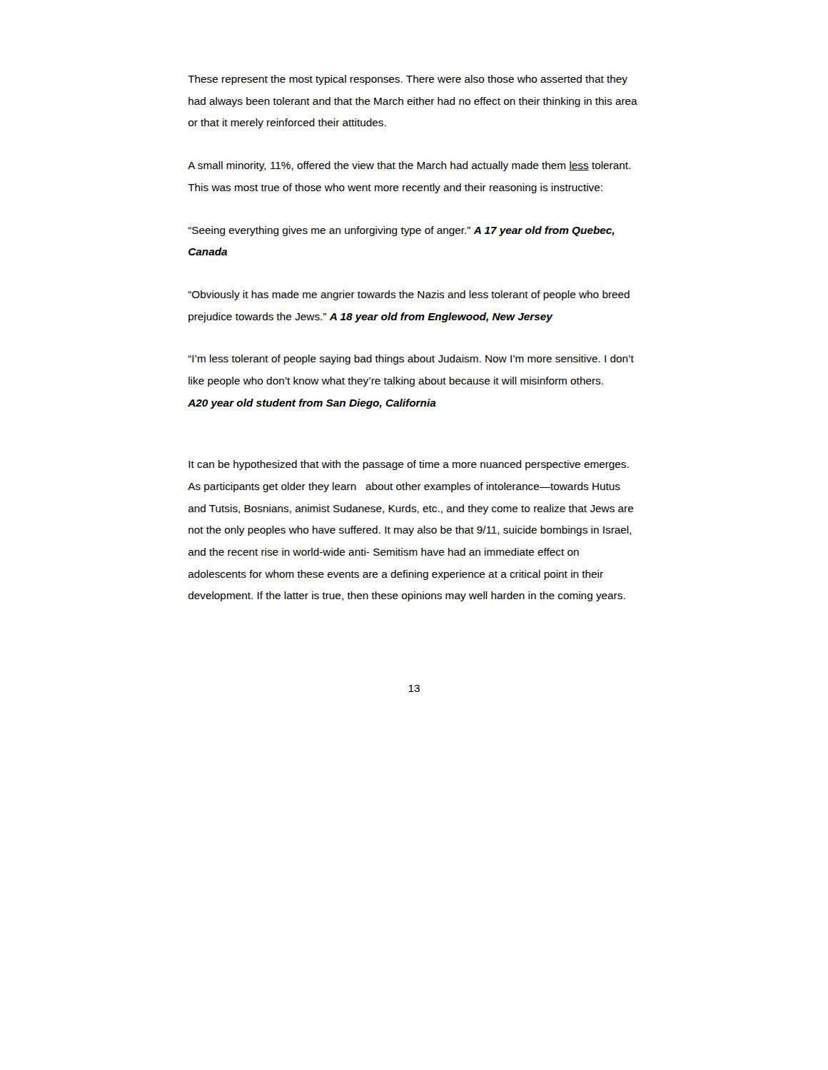These represent the most typical responses. There were also those who asserted that they had always been tolerant and that the March either had no effect on their thinking in this area or that it merely reinforced their attitudes.
A small minority, 11%, offered the view that the March had actually made them less tolerant. This was most true of those who went more recently and their reasoning is instructive:
“Seeing everything gives me an unforgiving type of anger.” A 17 year old from Quebec, Canada
“Obviously it has made me angrier towards the Nazis and less tolerant of people who breed prejudice towards the Jews.” A 18 year old from Englewood, New Jersey
“I’m less tolerant of people saying bad things about Judaism. Now I’m more sensitive. I don’t like people who don’t know what they’re talking about because it will misinform others.
A20 year old student from San Diego, California
It can be hypothesized that with the passage of time a more nuanced perspective emerges. As participants get older they learn about other examples of intolerance—towards Hutus and Tutsis, Bosnians, animist Sudanese, Kurds, etc., and they come to realize that Jews are not the only peoples who have suffered. It may also be that 9/11, suicide bombings in Israel, and the recent rise in world-wide anti- Semitism have had an immediate effect on adolescents for whom these events are a defining experience at a critical point in their development. If the latter is true, then these opinions may well harden in the coming years.
13